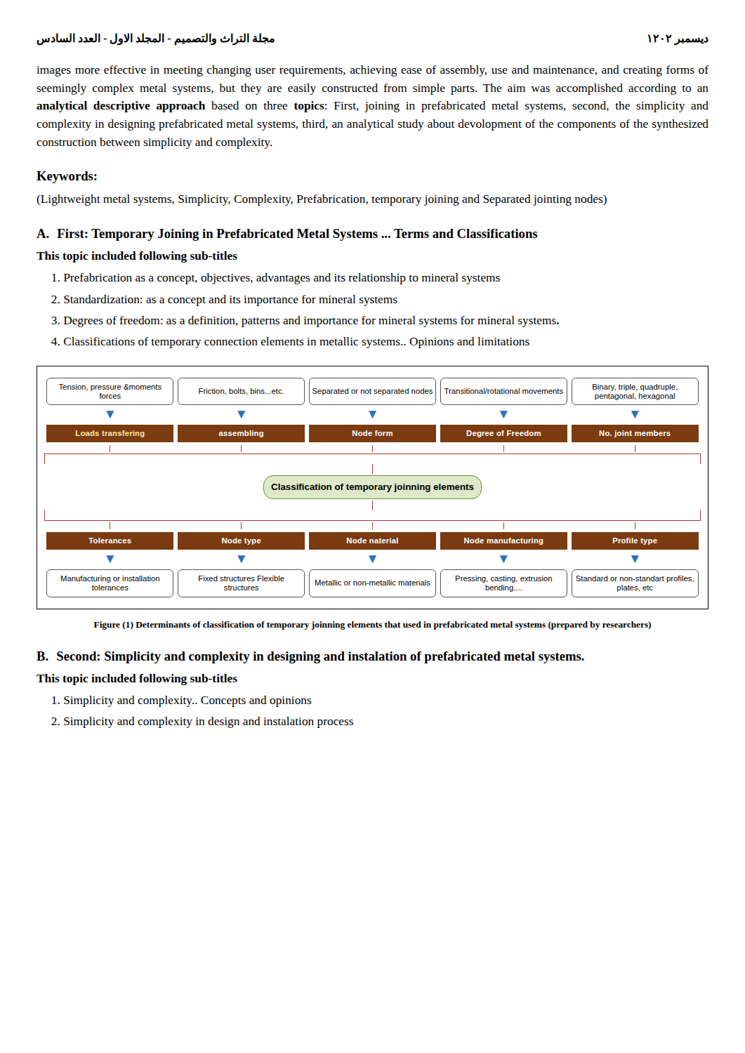مجلة التراث والتصميم - المجلد الاول - العدد السادس ديسمبر ٢٠٢١
images more effective in meeting changing user requirements, achieving ease of assembly, use and maintenance, and creating forms of seemingly complex metal systems, but they are easily constructed from simple parts. The aim was accomplished according to an analytical descriptive approach based on three topics: First, joining in prefabricated metal systems, second, the simplicity and complexity in designing prefabricated metal systems, third, an analytical study about devolopment of the components of the synthesized construction between simplicity and complexity.
Keywords:
(Lightweight metal systems, Simplicity, Complexity, Prefabrication, temporary joining and Separated jointing nodes)
A. First: Temporary Joining in Prefabricated Metal Systems ... Terms and Classifications
This topic included following sub-titles
Prefabrication as a concept, objectives, advantages and its relationship to mineral systems
Standardization: as a concept and its importance for mineral systems
Degrees of freedom: as a definition, patterns and importance for mineral systems for mineral systems.
Classifications of temporary connection elements in metallic systems.. Opinions and limitations
| Tension, pressure &moments forces | Friction, bolts, bins...etc. | Separated or not separated nodes | Transitional/rotational movements | Binary, triple, quadruple, pentagonal, hexagonal |
| ▼ | ▼ | ▼ | ▼ | ▼ |
| Loads transfering | assembling | Node form | Degree of Freedom | No. joint members |
| Classification of temporary joinning elements |
| Tolerances | Node type | Node naterial | Node manufacturing | Profile type |
| ▼ | ▼ | ▼ | ▼ | ▼ |
| Manufacturing or installation tolerances | Fixed structures Flexible structures | Metallic or non-metallic materials | Pressing, casting, extrusion bending.... | Standard or non-standart profiles, plates, etc |
Figure (1) Determinants of classification of temporary joinning elements that used in prefabricated metal systems (prepared by researchers)
B. Second: Simplicity and complexity in designing and instalation of prefabricated metal systems.
This topic included following sub-titles
Simplicity and complexity.. Concepts and opinions
Simplicity and complexity in design and instalation process